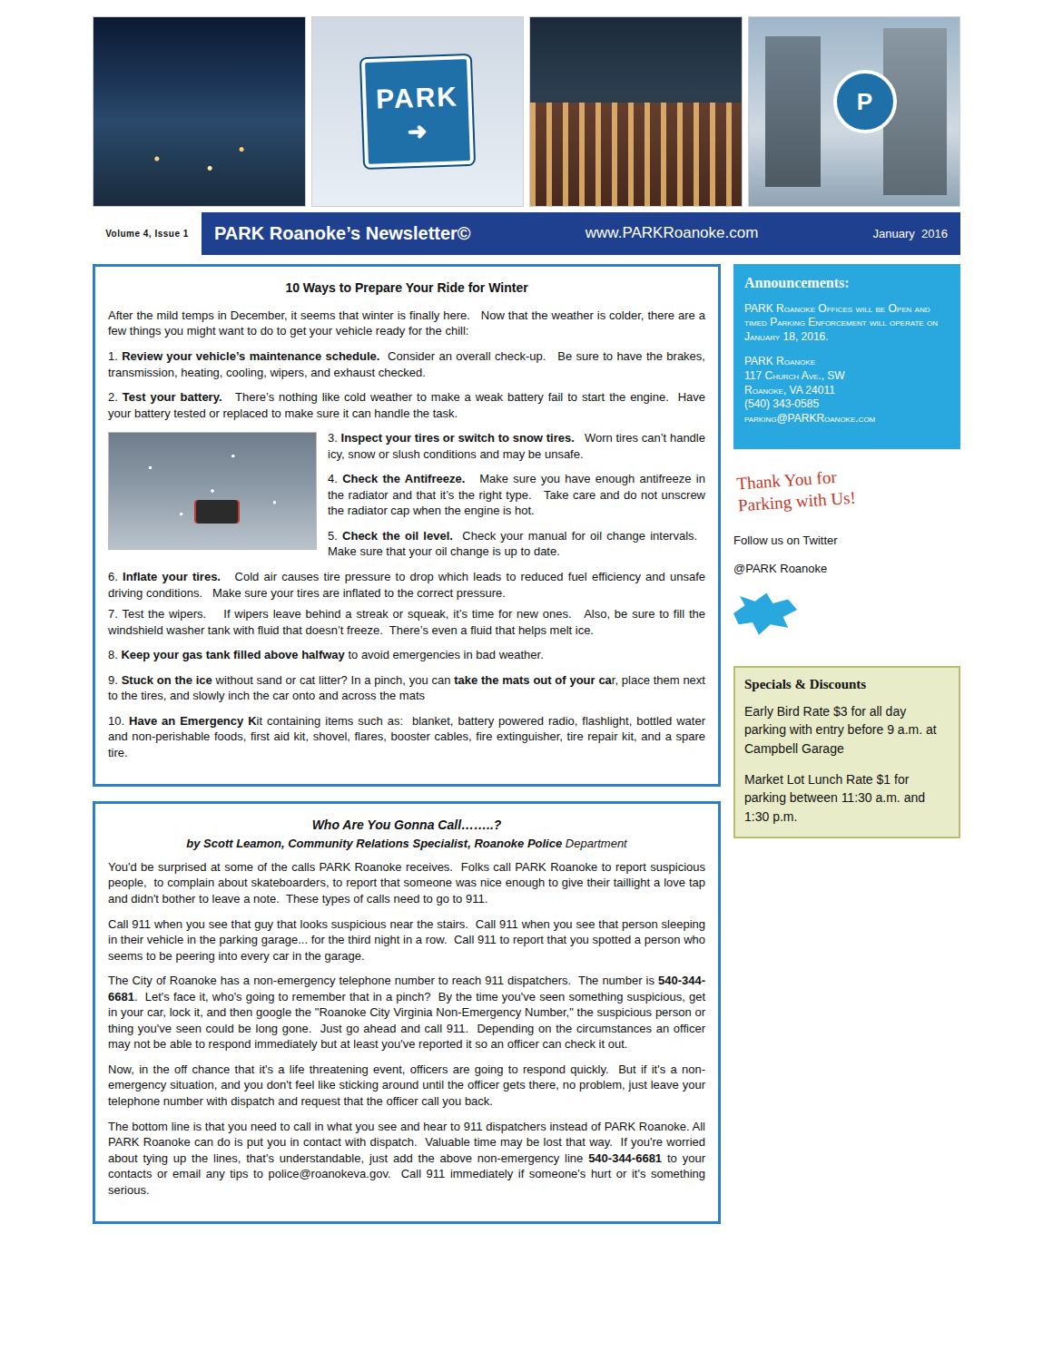PARK➜
P
Volume 4, Issue 1
PARK Roanoke’s Newsletter©
www.PARKRoanoke.com
January 2016
10 Ways to Prepare Your Ride for Winter
After the mild temps in December, it seems that winter is finally here. Now that the weather is colder, there are a few things you might want to do to get your vehicle ready for the chill:
1. Review your vehicle’s maintenance schedule. Consider an overall check-up. Be sure to have the brakes, transmission, heating, cooling, wipers, and exhaust checked.
2. Test your battery. There’s nothing like cold weather to make a weak battery fail to start the engine. Have your battery tested or replaced to make sure it can handle the task.
3. Inspect your tires or switch to snow tires. Worn tires can’t handle icy, snow or slush conditions and may be unsafe.
4. Check the Antifreeze. Make sure you have enough antifreeze in the radiator and that it’s the right type. Take care and do not unscrew the radiator cap when the engine is hot.
5. Check the oil level. Check your manual for oil change intervals. Make sure that your oil change is up to date.
6. Inflate your tires. Cold air causes tire pressure to drop which leads to reduced fuel efficiency and unsafe driving conditions. Make sure your tires are inflated to the correct pressure.
7. Test the wipers. If wipers leave behind a streak or squeak, it’s time for new ones. Also, be sure to fill the windshield washer tank with fluid that doesn’t freeze. There’s even a fluid that helps melt ice.
8. Keep your gas tank filled above halfway to avoid emergencies in bad weather.
9. Stuck on the ice without sand or cat litter? In a pinch, you can take the mats out of your car, place them next to the tires, and slowly inch the car onto and across the mats
10. Have an Emergency Kit containing items such as: blanket, battery powered radio, flashlight, bottled water and non-perishable foods, first aid kit, shovel, flares, booster cables, fire extinguisher, tire repair kit, and a spare tire.
Who Are You Gonna Call……..?
by Scott Leamon, Community Relations Specialist, Roanoke Police Department
You'd be surprised at some of the calls PARK Roanoke receives. Folks call PARK Roanoke to report suspicious people, to complain about skateboarders, to report that someone was nice enough to give their taillight a love tap and didn't bother to leave a note. These types of calls need to go to 911.
Call 911 when you see that guy that looks suspicious near the stairs. Call 911 when you see that person sleeping in their vehicle in the parking garage... for the third night in a row. Call 911 to report that you spotted a person who seems to be peering into every car in the garage.
The City of Roanoke has a non-emergency telephone number to reach 911 dispatchers. The number is 540-344-6681. Let's face it, who's going to remember that in a pinch? By the time you've seen something suspicious, get in your car, lock it, and then google the "Roanoke City Virginia Non-Emergency Number," the suspicious person or thing you've seen could be long gone. Just go ahead and call 911. Depending on the circumstances an officer may not be able to respond immediately but at least you've reported it so an officer can check it out.
Now, in the off chance that it's a life threatening event, officers are going to respond quickly. But if it's a non-emergency situation, and you don't feel like sticking around until the officer gets there, no problem, just leave your telephone number with dispatch and request that the officer call you back.
The bottom line is that you need to call in what you see and hear to 911 dispatchers instead of PARK Roanoke. All PARK Roanoke can do is put you in contact with dispatch. Valuable time may be lost that way. If you're worried about tying up the lines, that's understandable, just add the above non-emergency line 540-344-6681 to your contacts or email any tips to police@roanokeva.gov. Call 911 immediately if someone's hurt or it's something serious.
Announcements:
PARK Roanoke Offices will be Open and timed Parking Enforcement will operate on January 18, 2016.
PARK Roanoke
117 Church Ave., SW
Roanoke, VA 24011
(540) 343-0585
parking@PARKRoanoke.com
Thank You for
Parking with Us!
Follow us on Twitter
@PARK Roanoke
Specials & Discounts
Early Bird Rate $3 for all day parking with entry before 9 a.m. at Campbell Garage
Market Lot Lunch Rate $1 for parking between 11:30 a.m. and 1:30 p.m.